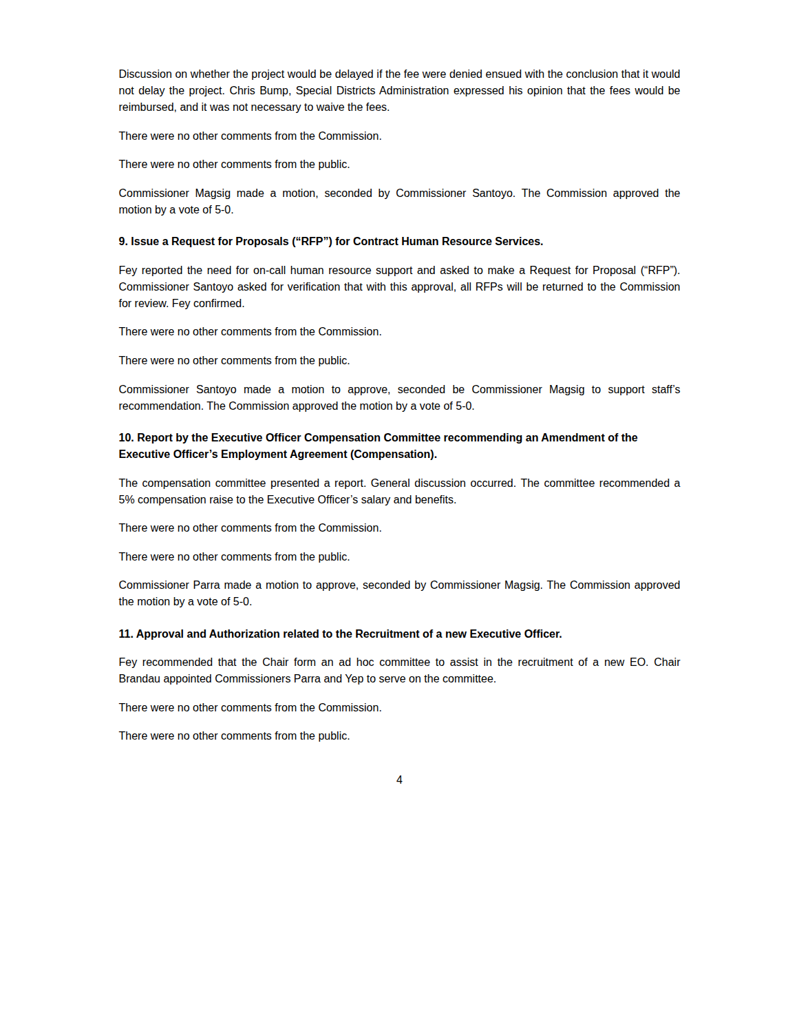Discussion on whether the project would be delayed if the fee were denied ensued with the conclusion that it would not delay the project. Chris Bump, Special Districts Administration expressed his opinion that the fees would be reimbursed, and it was not necessary to waive the fees.
There were no other comments from the Commission.
There were no other comments from the public.
Commissioner Magsig made a motion, seconded by Commissioner Santoyo. The Commission approved the motion by a vote of 5-0.
9. Issue a Request for Proposals (“RFP”) for Contract Human Resource Services.
Fey reported the need for on-call human resource support and asked to make a Request for Proposal (“RFP”). Commissioner Santoyo asked for verification that with this approval, all RFPs will be returned to the Commission for review. Fey confirmed.
There were no other comments from the Commission.
There were no other comments from the public.
Commissioner Santoyo made a motion to approve, seconded be Commissioner Magsig to support staff’s recommendation. The Commission approved the motion by a vote of 5-0.
10. Report by the Executive Officer Compensation Committee recommending an Amendment of the Executive Officer’s Employment Agreement (Compensation).
The compensation committee presented a report. General discussion occurred. The committee recommended a 5% compensation raise to the Executive Officer’s salary and benefits.
There were no other comments from the Commission.
There were no other comments from the public.
Commissioner Parra made a motion to approve, seconded by Commissioner Magsig. The Commission approved the motion by a vote of 5-0.
11. Approval and Authorization related to the Recruitment of a new Executive Officer.
Fey recommended that the Chair form an ad hoc committee to assist in the recruitment of a new EO. Chair Brandau appointed Commissioners Parra and Yep to serve on the committee.
There were no other comments from the Commission.
There were no other comments from the public.
4